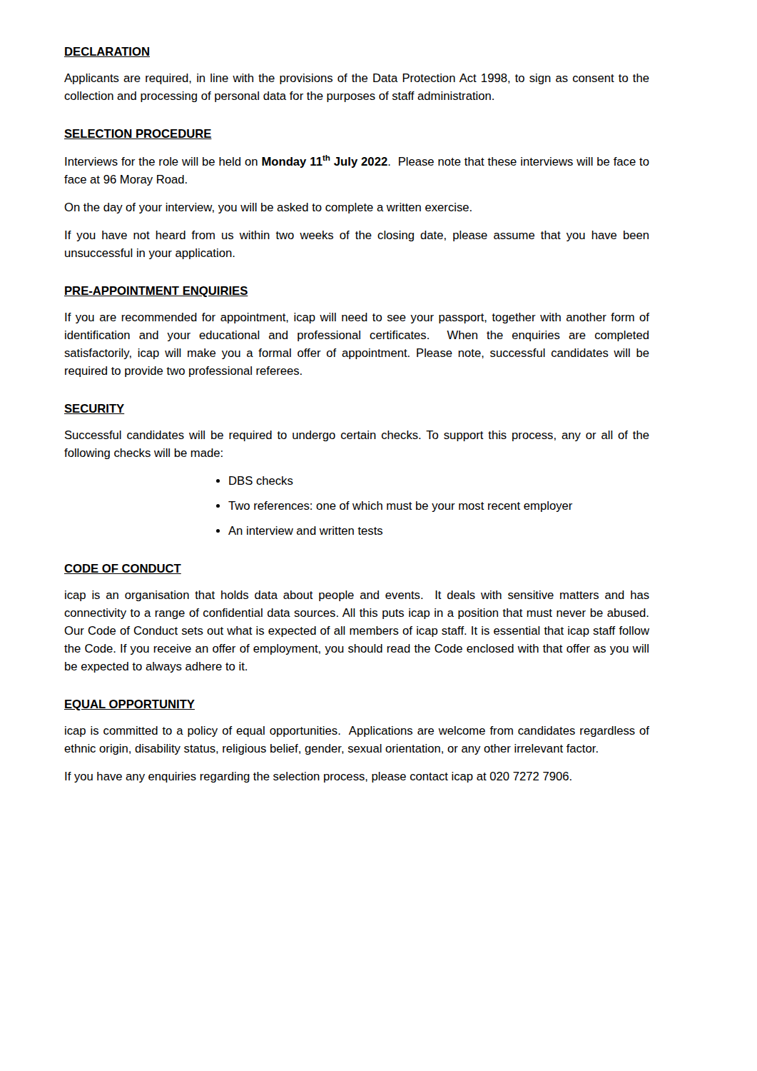Declaration
Applicants are required, in line with the provisions of the Data Protection Act 1998, to sign as consent to the collection and processing of personal data for the purposes of staff administration.
Selection Procedure
Interviews for the role will be held on Monday 11th July 2022. Please note that these interviews will be face to face at 96 Moray Road.
On the day of your interview, you will be asked to complete a written exercise.
If you have not heard from us within two weeks of the closing date, please assume that you have been unsuccessful in your application.
Pre-Appointment Enquiries
If you are recommended for appointment, icap will need to see your passport, together with another form of identification and your educational and professional certificates. When the enquiries are completed satisfactorily, icap will make you a formal offer of appointment. Please note, successful candidates will be required to provide two professional referees.
Security
Successful candidates will be required to undergo certain checks. To support this process, any or all of the following checks will be made:
DBS checks
Two references: one of which must be your most recent employer
An interview and written tests
Code of Conduct
icap is an organisation that holds data about people and events. It deals with sensitive matters and has connectivity to a range of confidential data sources. All this puts icap in a position that must never be abused. Our Code of Conduct sets out what is expected of all members of icap staff. It is essential that icap staff follow the Code. If you receive an offer of employment, you should read the Code enclosed with that offer as you will be expected to always adhere to it.
Equal Opportunity
icap is committed to a policy of equal opportunities. Applications are welcome from candidates regardless of ethnic origin, disability status, religious belief, gender, sexual orientation, or any other irrelevant factor.
If you have any enquiries regarding the selection process, please contact icap at 020 7272 7906.